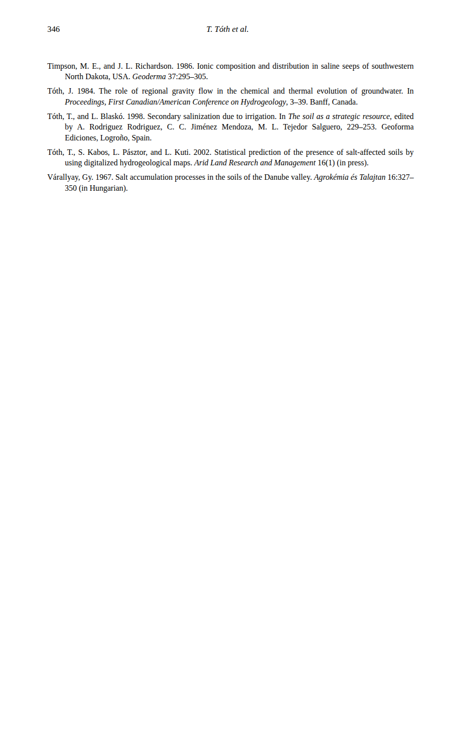346 T. Tóth et al.
Timpson, M. E., and J. L. Richardson. 1986. Ionic composition and distribution in saline seeps of southwestern North Dakota, USA. Geoderma 37:295–305.
Tóth, J. 1984. The role of regional gravity flow in the chemical and thermal evolution of groundwater. In Proceedings, First Canadian/American Conference on Hydrogeology, 3–39. Banff, Canada.
Tóth, T., and L. Blaskó. 1998. Secondary salinization due to irrigation. In The soil as a strategic resource, edited by A. Rodriguez Rodriguez, C. C. Jiménez Mendoza, M. L. Tejedor Salguero, 229–253. Geoforma Ediciones, Logroño, Spain.
Tóth, T., S. Kabos, L. Pásztor, and L. Kuti. 2002. Statistical prediction of the presence of salt-affected soils by using digitalized hydrogeological maps. Arid Land Research and Management 16(1) (in press).
Várallyay, Gy. 1967. Salt accumulation processes in the soils of the Danube valley. Agrokémia és Talajtan 16:327–350 (in Hungarian).